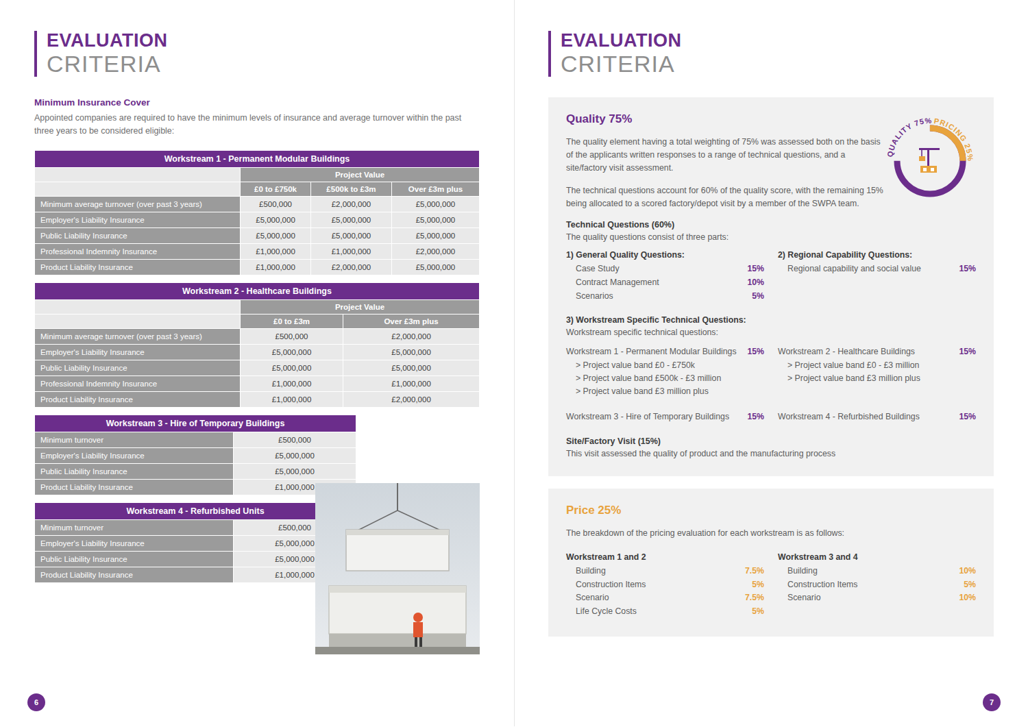EVALUATION
CRITERIA
Minimum Insurance Cover
Appointed companies are required to have the minimum levels of insurance and average turnover within the past three years to be considered eligible:
| Workstream 1 - Permanent Modular Buildings |
| | Project Value |
| | £0 to £750k | £500k to £3m | Over £3m plus |
| Minimum average turnover (over past 3 years) | £500,000 | £2,000,000 | £5,000,000 |
| Employer's Liability Insurance | £5,000,000 | £5,000,000 | £5,000,000 |
| Public Liability Insurance | £5,000,000 | £5,000,000 | £5,000,000 |
| Professional Indemnity Insurance | £1,000,000 | £1,000,000 | £2,000,000 |
| Product Liability Insurance | £1,000,000 | £2,000,000 | £5,000,000 |
| Workstream 2 - Healthcare Buildings |
| | Project Value |
| | £0 to £3m | Over £3m plus |
| Minimum average turnover (over past 3 years) | £500,000 | £2,000,000 |
| Employer's Liability Insurance | £5,000,000 | £5,000,000 |
| Public Liability Insurance | £5,000,000 | £5,000,000 |
| Professional Indemnity Insurance | £1,000,000 | £1,000,000 |
| Product Liability Insurance | £1,000,000 | £2,000,000 |
| Workstream 3 - Hire of Temporary Buildings |
| Minimum turnover | £500,000 |
| Employer's Liability Insurance | £5,000,000 |
| Public Liability Insurance | £5,000,000 |
| Product Liability Insurance | £1,000,000 |
| Workstream 4 - Refurbished Units |
| Minimum turnover | £500,000 |
| Employer's Liability Insurance | £5,000,000 |
| Public Liability Insurance | £5,000,000 |
| Product Liability Insurance | £1,000,000 |
6
EVALUATION
CRITERIA
QUALITY 75% PRICING 25%
Quality 75%
The quality element having a total weighting of 75% was assessed both on the basis of the applicants written responses to a range of technical questions, and a site/factory visit assessment.
The technical questions account for 60% of the quality score, with the remaining 15% being allocated to a scored factory/depot visit by a member of the SWPA team.
Technical Questions (60%)
The quality questions consist of three parts:
1) General Quality Questions:
Case Study 15%
Contract Management 10%
Scenarios 5%
2) Regional Capability Questions:
Regional capability and social value 15%
3) Workstream Specific Technical Questions:
Workstream specific technical questions:
Workstream 1 - Permanent Modular Buildings 15%
> Project value band £0 - £750k
> Project value band £500k - £3 million
> Project value band £3 million plus
Workstream 2 - Healthcare Buildings 15%
> Project value band £0 - £3 million
> Project value band £3 million plus
Workstream 3 - Hire of Temporary Buildings 15%
Workstream 4 - Refurbished Buildings 15%
Site/Factory Visit (15%)
This visit assessed the quality of product and the manufacturing process
Price 25%
The breakdown of the pricing evaluation for each workstream is as follows:
Workstream 1 and 2
Building 7.5%
Construction Items 5%
Scenario 7.5%
Life Cycle Costs 5%
Workstream 3 and 4
Building 10%
Construction Items 5%
Scenario 10%
7